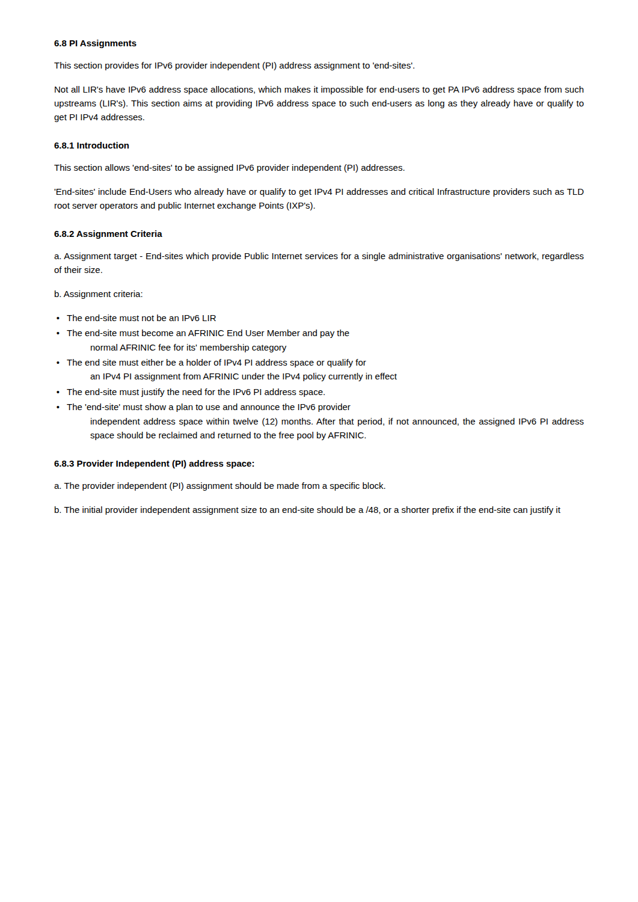6.8 PI Assignments
This section provides for IPv6 provider independent (PI) address assignment to 'end-sites'.
Not all LIR's have IPv6 address space allocations, which makes it impossible for end-users to get PA IPv6 address space from such upstreams (LIR's). This section aims at providing IPv6 address space to such end-users as long as they already have or qualify to get PI IPv4 addresses.
6.8.1 Introduction
This section allows 'end-sites' to be assigned IPv6 provider independent (PI) addresses.
'End-sites' include End-Users who already have or qualify to get IPv4 PI addresses and critical Infrastructure providers such as TLD root server operators and public Internet exchange Points (IXP's).
6.8.2 Assignment Criteria
a. Assignment target - End-sites which provide Public Internet services for a single administrative organisations' network, regardless of their size.
b. Assignment criteria:
The end-site must not be an IPv6 LIR
The end-site must become an AFRINIC End User Member and pay the normal AFRINIC fee for its' membership category
The end site must either be a holder of IPv4 PI address space or qualify for an IPv4 PI assignment from AFRINIC under the IPv4 policy currently in effect
The end-site must justify the need for the IPv6 PI address space.
The 'end-site' must show a plan to use and announce the IPv6 provider independent address space within twelve (12) months. After that period, if not announced, the assigned IPv6 PI address space should be reclaimed and returned to the free pool by AFRINIC.
6.8.3 Provider Independent (PI) address space:
a. The provider independent (PI) assignment should be made from a specific block.
b. The initial provider independent assignment size to an end-site should be a /48, or a shorter prefix if the end-site can justify it